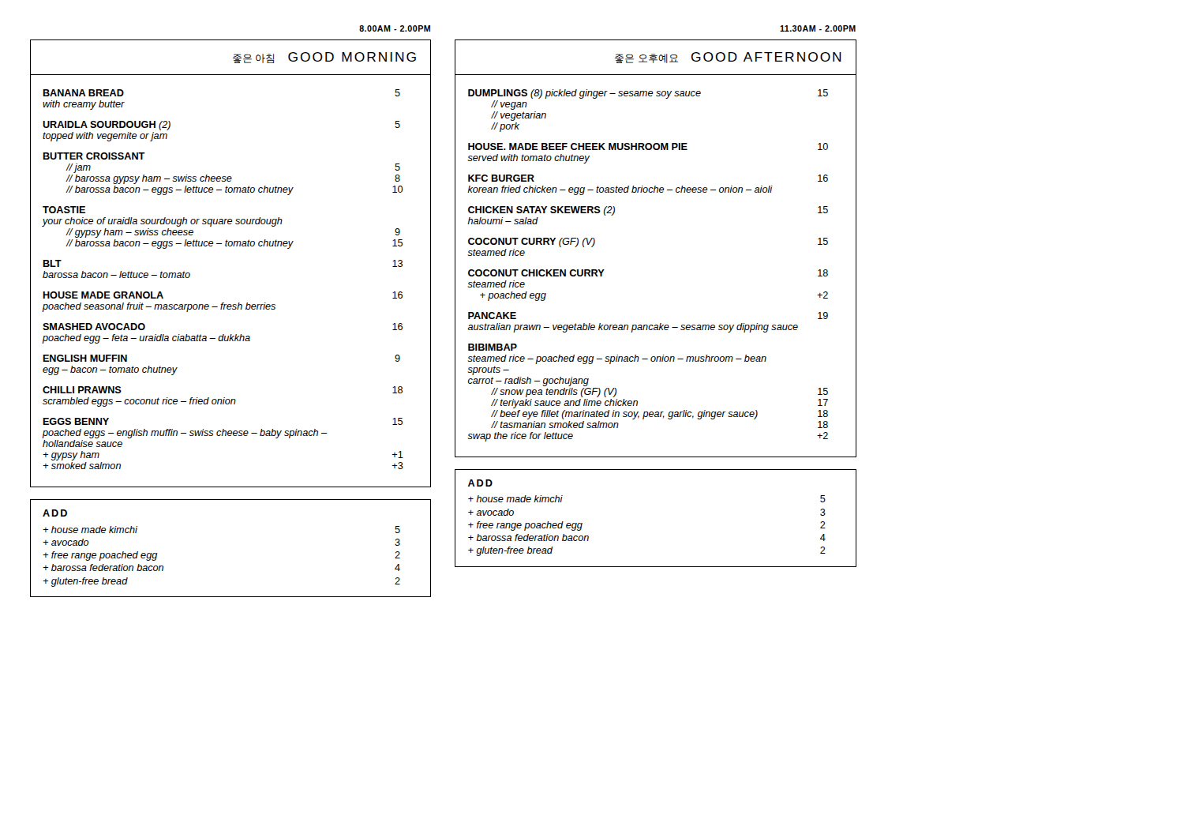8.00AM - 2.00PM
좋은 아침GOOD MORNING
| BANANA BREAD with creamy butter | 5 |
| URAIDLA SOURDOUGH (2) topped with vegemite or jam | 5 |
| BUTTER CROISSANT | |
| // jam | 5 |
| // barossa gypsy ham – swiss cheese | 8 |
| // barossa bacon – eggs – lettuce – tomato chutney | 10 |
| TOASTIE your choice of uraidla sourdough or square sourdough | |
| // gypsy ham – swiss cheese | 9 |
| // barossa bacon – eggs – lettuce – tomato chutney | 15 |
| BLT barossa bacon – lettuce – tomato | 13 |
| HOUSE MADE GRANOLA poached seasonal fruit – mascarpone – fresh berries | 16 |
| SMASHED AVOCADO poached egg – feta – uraidla ciabatta – dukkha | 16 |
| ENGLISH MUFFIN egg – bacon – tomato chutney | 9 |
| CHILLI PRAWNS scrambled eggs – coconut rice – fried onion | 18 |
| EGGS BENNY poached eggs – english muffin – swiss cheese – baby spinach – hollandaise sauce | 15 |
| + gypsy ham | +1 |
| + smoked salmon | +3 |
ADD
| + house made kimchi | 5 |
| + avocado | 3 |
| + free range poached egg | 2 |
| + barossa federation bacon | 4 |
| + gluten-free bread | 2 |
11.30AM - 2.00PM
좋은 오후예요GOOD AFTERNOON
| DUMPLINGS (8) pickled ginger – sesame soy sauce | 15 |
| // vegan | |
| // vegetarian | |
| // pork | |
| HOUSE. MADE BEEF CHEEK MUSHROOM PIE served with tomato chutney | 10 |
| KFC BURGER korean fried chicken – egg – toasted brioche – cheese – onion – aioli | 16 |
| CHICKEN SATAY SKEWERS (2) haloumi – salad | 15 |
| COCONUT CURRY (GF) (V) steamed rice | 15 |
| COCONUT CHICKEN CURRY steamed rice | 18 |
| + poached egg | +2 |
| PANCAKE australian prawn – vegetable korean pancake – sesame soy dipping sauce | 19 |
| BIBIMBAP steamed rice – poached egg – spinach – onion – mushroom – bean sprouts – carrot – radish – gochujang | |
| // snow pea tendrils (GF) (V) | 15 |
| // teriyaki sauce and lime chicken | 17 |
| // beef eye fillet (marinated in soy, pear, garlic, ginger sauce) | 18 |
| // tasmanian smoked salmon | 18 |
| swap the rice for lettuce | +2 |
ADD
| + house made kimchi | 5 |
| + avocado | 3 |
| + free range poached egg | 2 |
| + barossa federation bacon | 4 |
| + gluten-free bread | 2 |